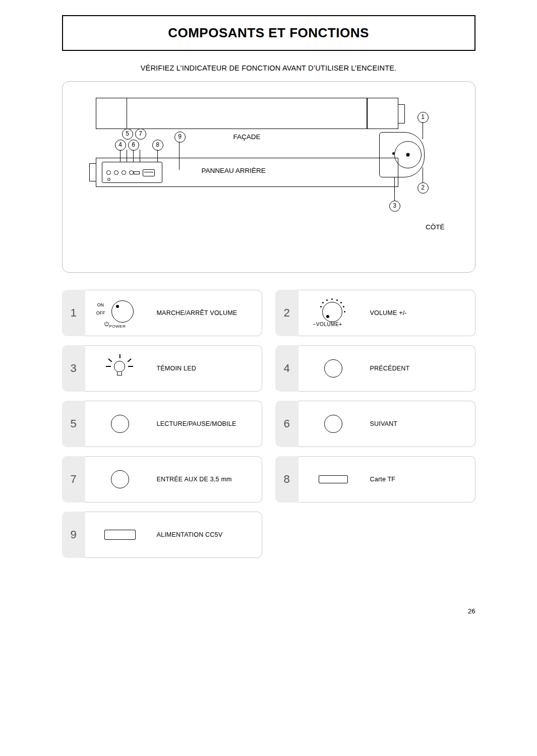COMPOSANTS ET FONCTIONS
VÉRIFIEZ L’INDICATEUR DE FONCTION AVANT D’UTILISER L’ENCEINTE.
FAÇADE
5
7
4
6
8
9
PANNEAU ARRIÈRE
1
2
3
CÔTÉ
1
ON OFF ⏻ POWER
MARCHE/ARRÊT VOLUME
2
−VOLUME+
VOLUME +/-
3
TÉMOIN LED
4
PRÉCÉDENT
5
LECTURE/PAUSE/MOBILE
6
SUIVANT
7
ENTRÉE AUX DE 3,5 mm
8
Carte TF
9
ALIMENTATION CC5V
26